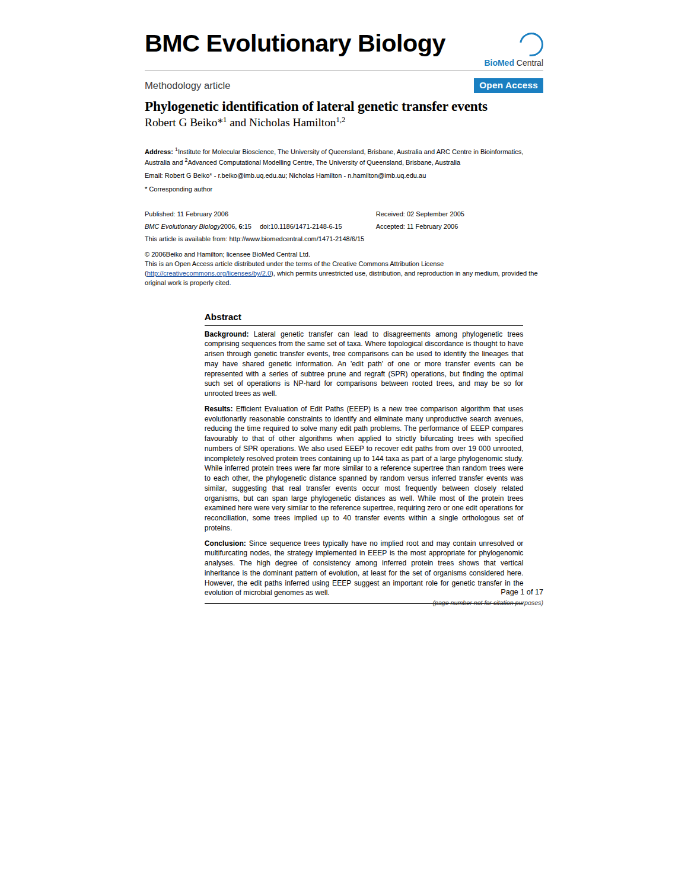BMC Evolutionary Biology
BioMed Central
Open Access
Methodology article
Phylogenetic identification of lateral genetic transfer events
Robert G Beiko*1 and Nicholas Hamilton1,2
Address: 1Institute for Molecular Bioscience, The University of Queensland, Brisbane, Australia and ARC Centre in Bioinformatics, Australia and 2Advanced Computational Modelling Centre, The University of Queensland, Brisbane, Australia
Email: Robert G Beiko* - r.beiko@imb.uq.edu.au; Nicholas Hamilton - n.hamilton@imb.uq.edu.au
* Corresponding author
Published: 11 February 2006
BMC Evolutionary Biology2006, 6:15doi:10.1186/1471-2148-6-15
This article is available from: http://www.biomedcentral.com/1471-2148/6/15
Received: 02 September 2005
Accepted: 11 February 2006
© 2006Beiko and Hamilton; licensee BioMed Central Ltd.
This is an Open Access article distributed under the terms of the Creative Commons Attribution License (http://creativecommons.org/licenses/by/2.0), which permits unrestricted use, distribution, and reproduction in any medium, provided the original work is properly cited.
Abstract
Background: Lateral genetic transfer can lead to disagreements among phylogenetic trees comprising sequences from the same set of taxa. Where topological discordance is thought to have arisen through genetic transfer events, tree comparisons can be used to identify the lineages that may have shared genetic information. An 'edit path' of one or more transfer events can be represented with a series of subtree prune and regraft (SPR) operations, but finding the optimal such set of operations is NP-hard for comparisons between rooted trees, and may be so for unrooted trees as well.
Results: Efficient Evaluation of Edit Paths (EEEP) is a new tree comparison algorithm that uses evolutionarily reasonable constraints to identify and eliminate many unproductive search avenues, reducing the time required to solve many edit path problems. The performance of EEEP compares favourably to that of other algorithms when applied to strictly bifurcating trees with specified numbers of SPR operations. We also used EEEP to recover edit paths from over 19 000 unrooted, incompletely resolved protein trees containing up to 144 taxa as part of a large phylogenomic study. While inferred protein trees were far more similar to a reference supertree than random trees were to each other, the phylogenetic distance spanned by random versus inferred transfer events was similar, suggesting that real transfer events occur most frequently between closely related organisms, but can span large phylogenetic distances as well. While most of the protein trees examined here were very similar to the reference supertree, requiring zero or one edit operations for reconciliation, some trees implied up to 40 transfer events within a single orthologous set of proteins.
Conclusion: Since sequence trees typically have no implied root and may contain unresolved or multifurcating nodes, the strategy implemented in EEEP is the most appropriate for phylogenomic analyses. The high degree of consistency among inferred protein trees shows that vertical inheritance is the dominant pattern of evolution, at least for the set of organisms considered here. However, the edit paths inferred using EEEP suggest an important role for genetic transfer in the evolution of microbial genomes as well.
Page 1 of 17
(page number not for citation purposes)